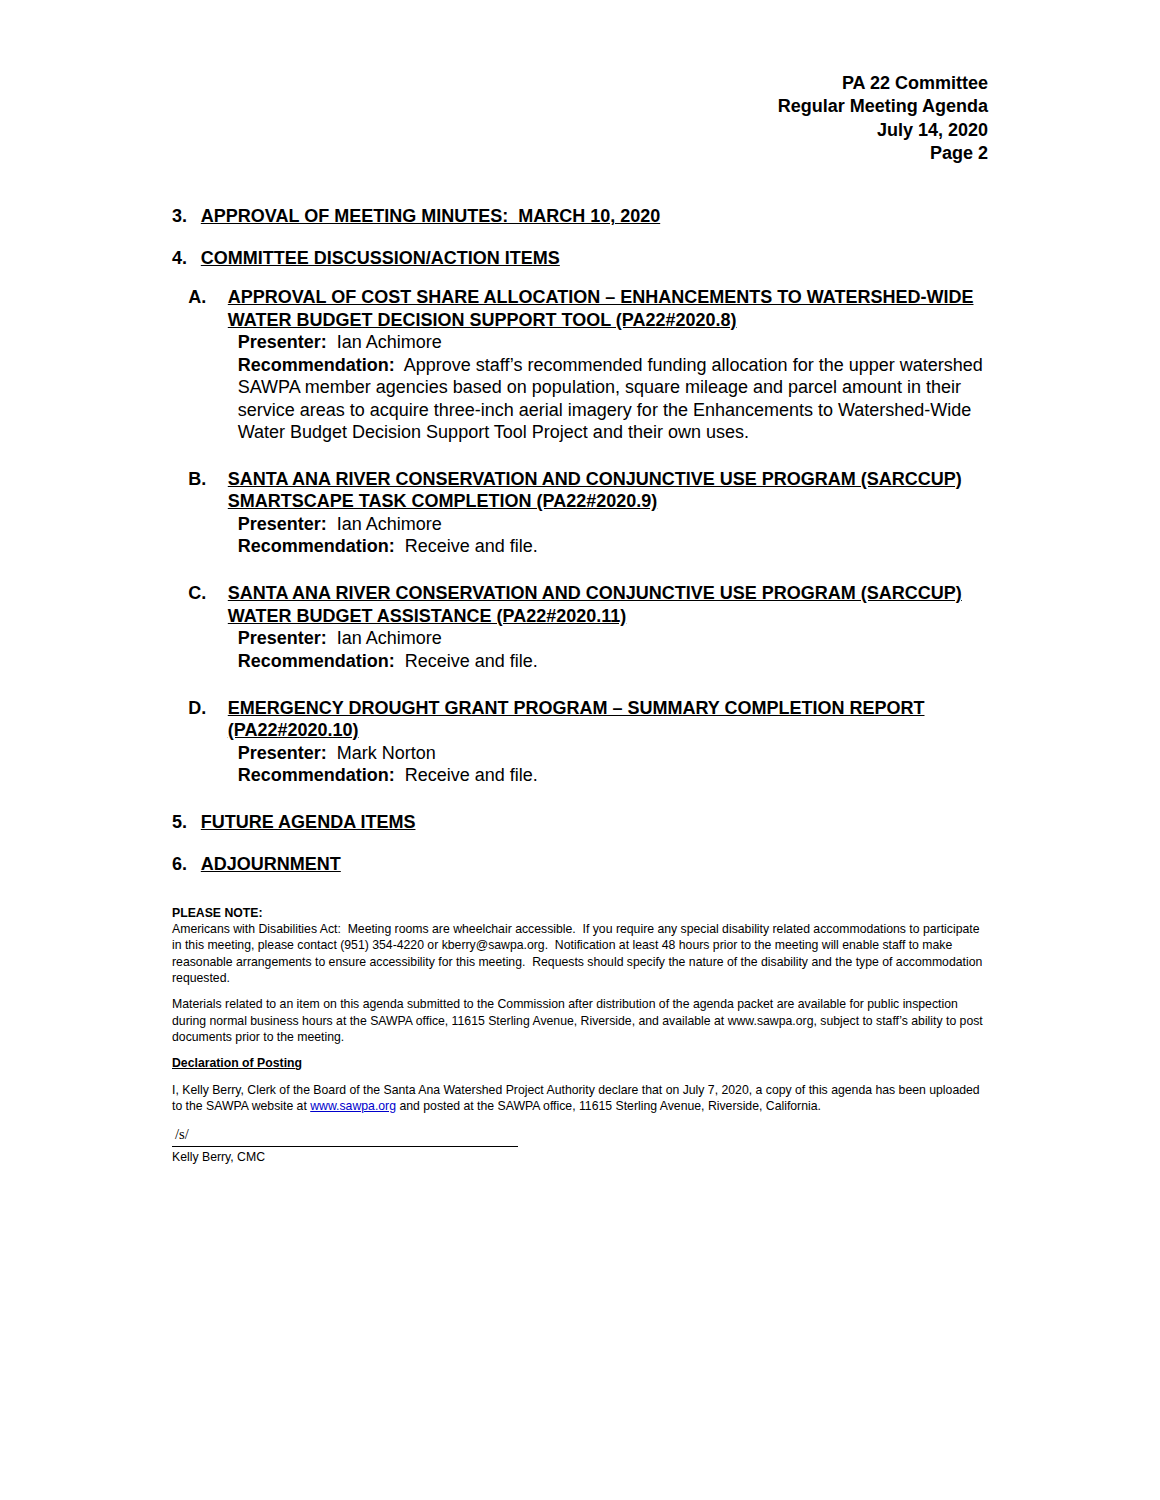PA 22 Committee
Regular Meeting Agenda
July 14, 2020
Page 2
3. Approval of Meeting Minutes: March 10, 2020
4. Committee Discussion/Action Items
A. Approval of Cost Share Allocation – Enhancements to Watershed-Wide Water Budget Decision Support Tool (PA22#2020.8) Presenter: Ian Achimore Recommendation: Approve staff’s recommended funding allocation for the upper watershed SAWPA member agencies based on population, square mileage and parcel amount in their service areas to acquire three-inch aerial imagery for the Enhancements to Watershed-Wide Water Budget Decision Support Tool Project and their own uses.
B. Santa Ana River Conservation and Conjunctive Use Program (SARCCUP) Smartscape Task Completion (PA22#2020.9) Presenter: Ian Achimore Recommendation: Receive and file.
C. Santa Ana River Conservation and Conjunctive Use Program (SARCCUP) Water Budget Assistance (PA22#2020.11) Presenter: Ian Achimore Recommendation: Receive and file.
D. Emergency Drought Grant Program – Summary Completion Report (PA22#2020.10) Presenter: Mark Norton Recommendation: Receive and file.
5. Future Agenda Items
6. Adjournment
PLEASE NOTE:
Americans with Disabilities Act: Meeting rooms are wheelchair accessible. If you require any special disability related accommodations to participate in this meeting, please contact (951) 354-4220 or kberry@sawpa.org. Notification at least 48 hours prior to the meeting will enable staff to make reasonable arrangements to ensure accessibility for this meeting. Requests should specify the nature of the disability and the type of accommodation requested.
Materials related to an item on this agenda submitted to the Commission after distribution of the agenda packet are available for public inspection during normal business hours at the SAWPA office, 11615 Sterling Avenue, Riverside, and available at www.sawpa.org, subject to staff’s ability to post documents prior to the meeting.
Declaration of Posting
I, Kelly Berry, Clerk of the Board of the Santa Ana Watershed Project Authority declare that on July 7, 2020, a copy of this agenda has been uploaded to the SAWPA website at www.sawpa.org and posted at the SAWPA office, 11615 Sterling Avenue, Riverside, California.
/s/
Kelly Berry, CMC